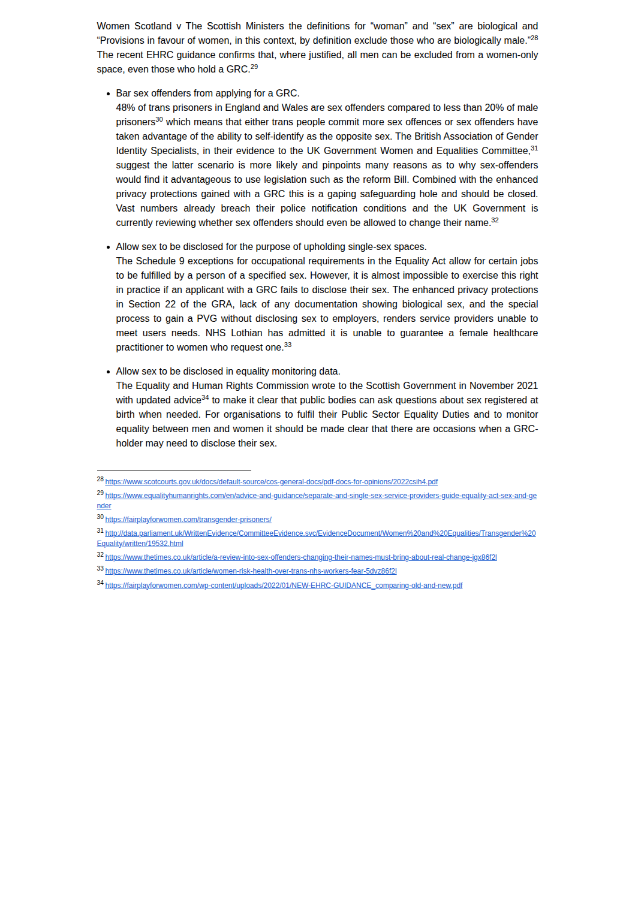Women Scotland v The Scottish Ministers the definitions for “woman” and “sex” are biological and “Provisions in favour of women, in this context, by definition exclude those who are biologically male.”28 The recent EHRC guidance confirms that, where justified, all men can be excluded from a women-only space, even those who hold a GRC.29
Bar sex offenders from applying for a GRC.
48% of trans prisoners in England and Wales are sex offenders compared to less than 20% of male prisoners30 which means that either trans people commit more sex offences or sex offenders have taken advantage of the ability to self-identify as the opposite sex. The British Association of Gender Identity Specialists, in their evidence to the UK Government Women and Equalities Committee,31 suggest the latter scenario is more likely and pinpoints many reasons as to why sex-offenders would find it advantageous to use legislation such as the reform Bill. Combined with the enhanced privacy protections gained with a GRC this is a gaping safeguarding hole and should be closed. Vast numbers already breach their police notification conditions and the UK Government is currently reviewing whether sex offenders should even be allowed to change their name.32
Allow sex to be disclosed for the purpose of upholding single-sex spaces.
The Schedule 9 exceptions for occupational requirements in the Equality Act allow for certain jobs to be fulfilled by a person of a specified sex. However, it is almost impossible to exercise this right in practice if an applicant with a GRC fails to disclose their sex. The enhanced privacy protections in Section 22 of the GRA, lack of any documentation showing biological sex, and the special process to gain a PVG without disclosing sex to employers, renders service providers unable to meet users needs. NHS Lothian has admitted it is unable to guarantee a female healthcare practitioner to women who request one.33
Allow sex to be disclosed in equality monitoring data.
The Equality and Human Rights Commission wrote to the Scottish Government in November 2021 with updated advice34 to make it clear that public bodies can ask questions about sex registered at birth when needed. For organisations to fulfil their Public Sector Equality Duties and to monitor equality between men and women it should be made clear that there are occasions when a GRC-holder may need to disclose their sex.
28 https://www.scotcourts.gov.uk/docs/default-source/cos-general-docs/pdf-docs-for-opinions/2022csih4.pdf
29 https://www.equalityhumanrights.com/en/advice-and-guidance/separate-and-single-sex-service-providers-guide-equality-act-sex-and-gender
30 https://fairplayforwomen.com/transgender-prisoners/
31 http://data.parliament.uk/WrittenEvidence/CommitteeEvidence.svc/EvidenceDocument/Women%20and%20Equalities/Transgender%20Equality/written/19532.html
32 https://www.thetimes.co.uk/article/a-review-into-sex-offenders-changing-their-names-must-bring-about-real-change-jgx86f2l
33 https://www.thetimes.co.uk/article/women-risk-health-over-trans-nhs-workers-fear-5dvz86f2l
34 https://fairplayforwomen.com/wp-content/uploads/2022/01/NEW-EHRC-GUIDANCE_comparing-old-and-new.pdf